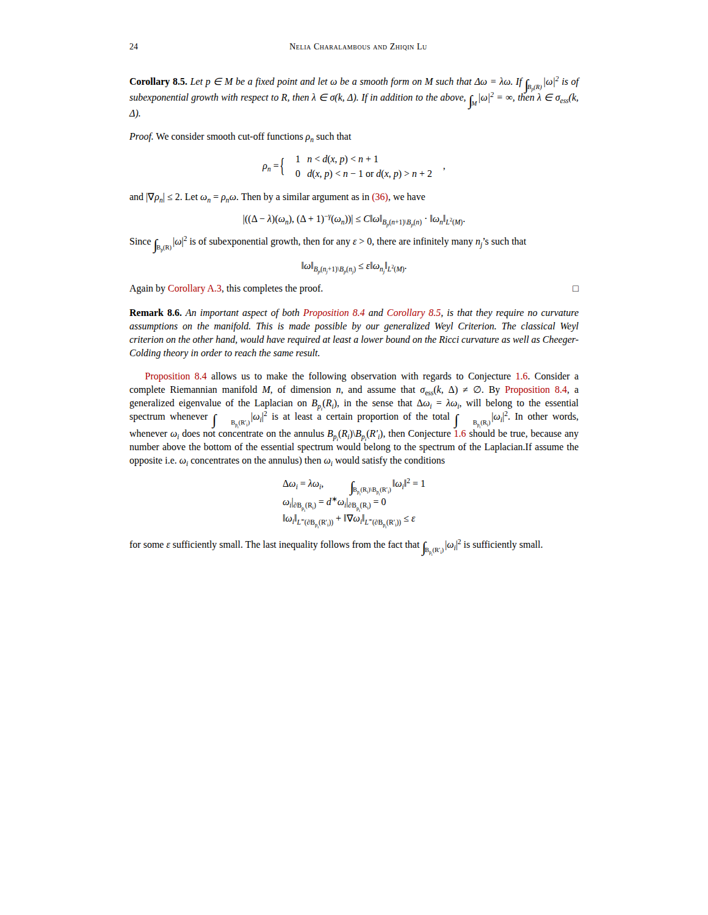24 Nelia Charalambous and Zhiqin Lu
Corollary 8.5. Let p ∈ M be a fixed point and let ω be a smooth form on M such that Δω = λω. If ∫Bp(R)|ω|2 is of subexponential growth with respect to R, then λ ∈ σ(k, Δ). If in addition to the above, ∫M|ω|2 = ∞, then λ ∈ σess(k, Δ).
Proof. We consider smooth cut-off functions ρn such that
ρn = {
| 1 | n < d ( x , p ) < n + 1 |
| 0 | d ( x , p ) < n − 1 or d ( x , p ) > n + 2 |
,
and |∇ρn| ≤ 2. Let ωn = ρnω. Then by a similar argument as in (36), we have
|((Δ − λ)(ωn), (Δ + 1)−γ(ωn))| ≤ C‖ω‖Bp(n+1)\Bp(n) · ‖ωn‖L2(M).
Since ∫Bp(R)|ω|2 is of subexponential growth, then for any ε > 0, there are infinitely many nj’s such that
‖ω‖Bp(nj+1)\Bp(nj) ≤ ε‖ωnj‖L2(M).
Again by Corollary A.3, this completes the proof. □
Remark 8.6. An important aspect of both Proposition 8.4 and Corollary 8.5, is that they require no curvature assumptions on the manifold. This is made possible by our generalized Weyl Criterion. The classical Weyl criterion on the other hand, would have required at least a lower bound on the Ricci curvature as well as Cheeger-Colding theory in order to reach the same result.
Proposition 8.4 allows us to make the following observation with regards to Conjecture 1.6. Consider a complete Riemannian manifold M, of dimension n, and assume that σess(k, Δ) ≠ ∅. By Proposition 8.4, a generalized eigenvalue of the Laplacian on Bpi(Ri), in the sense that Δωi = λωi, will belong to the essential spectrum whenever ∫Bpi(R′i)|ωi|2 is at least a certain proportion of the total ∫Bpi(Ri)|ωi|2. In other words, whenever ωi does not concentrate on the annulus Bpi(Ri)\Bpi(R′i), then Conjecture 1.6 should be true, because any number above the bottom of the essential spectrum would belong to the spectrum of the Laplacian.If assume the opposite i.e. ωi concentrates on the annulus) then ωi would satisfy the conditions
Δωi = λωi, ∫Bpi(Ri)\Bpi(R′i)‖ωi‖2 = 1 ωi|∂Bpi(Ri) = d∗ωi|∂Bpi(Ri) = 0 ‖ωi‖L∞(∂Bpi(R′i)) + ‖∇ωi‖L∞(∂Bpi(R′i)) ≤ ε
for some ε sufficiently small. The last inequality follows from the fact that ∫Bpi(R′i)|ωi|2 is sufficiently small.